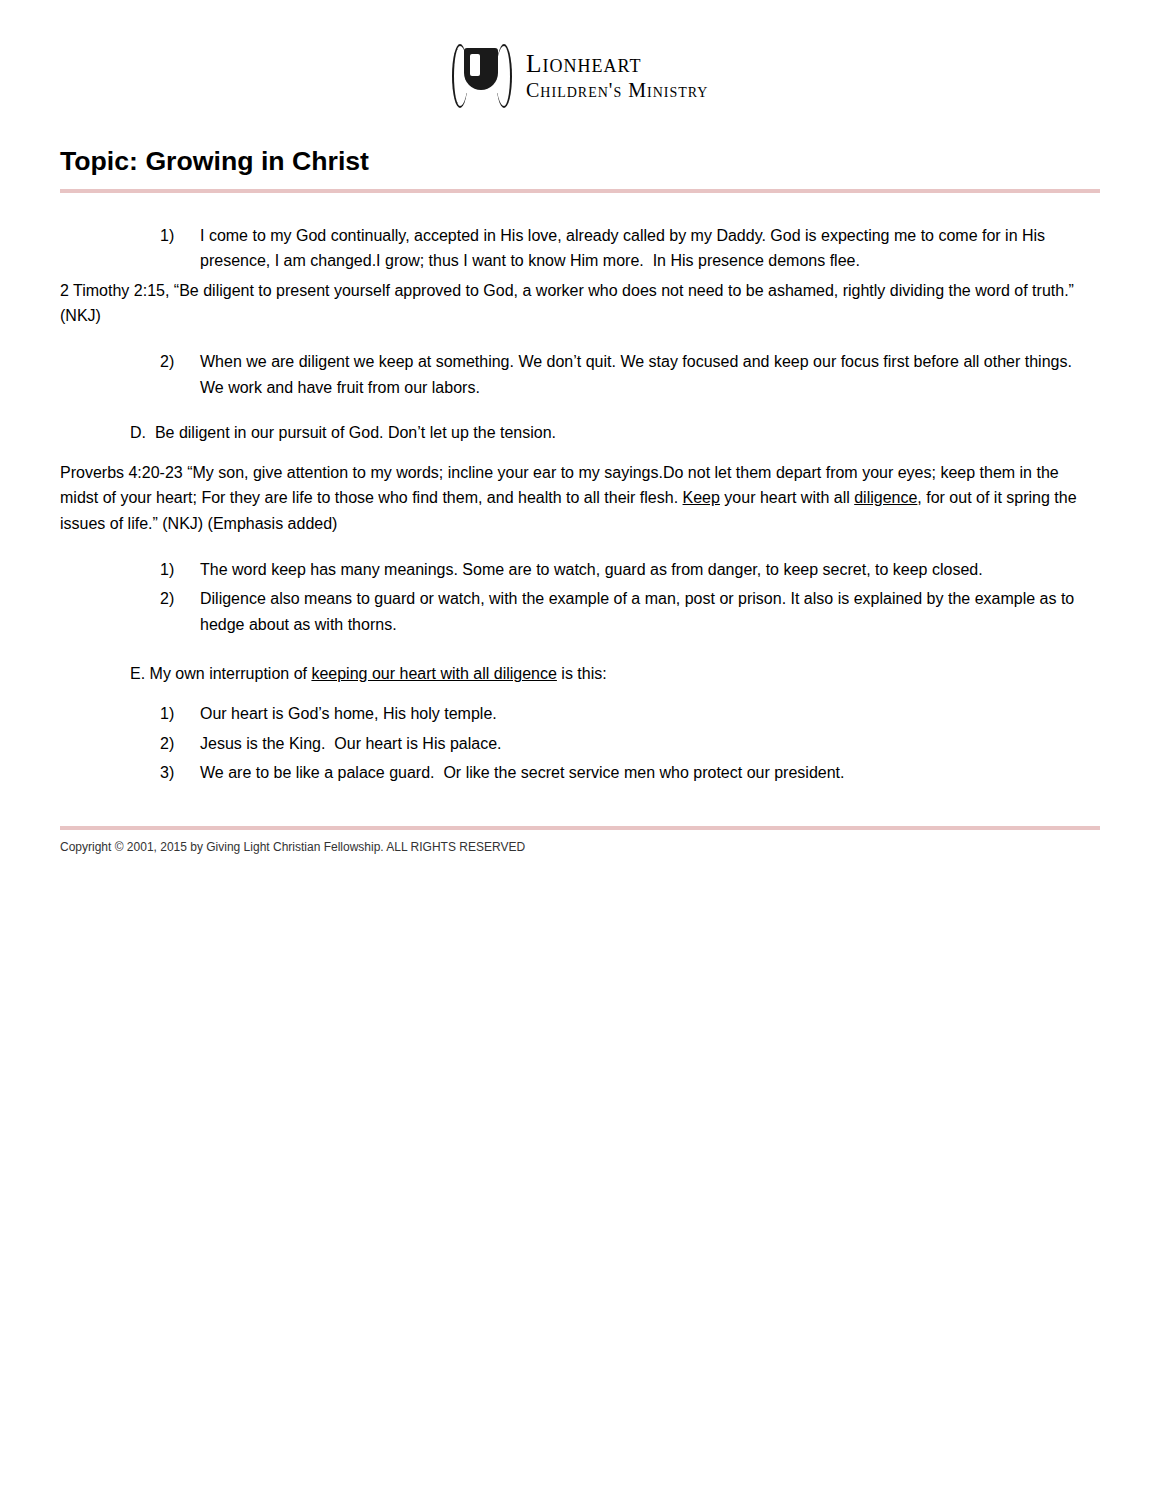Lionheart
Children's Ministry
Topic: Growing in Christ
1) I come to my God continually, accepted in His love, already called by my Daddy. God is expecting me to come for in His presence, I am changed.I grow; thus I want to know Him more. In His presence demons flee.
2 Timothy 2:15, “Be diligent to present yourself approved to God, a worker who does not need to be ashamed, rightly dividing the word of truth.” (NKJ)
2) When we are diligent we keep at something. We don’t quit. We stay focused and keep our focus first before all other things. We work and have fruit from our labors.
D. Be diligent in our pursuit of God. Don’t let up the tension.
Proverbs 4:20-23 “My son, give attention to my words; incline your ear to my sayings.Do not let them depart from your eyes; keep them in the midst of your heart; For they are life to those who find them, and health to all their flesh. Keep your heart with all diligence, for out of it spring the issues of life.” (NKJ) (Emphasis added)
1) The word keep has many meanings. Some are to watch, guard as from danger, to keep secret, to keep closed.
2) Diligence also means to guard or watch, with the example of a man, post or prison. It also is explained by the example as to hedge about as with thorns.
E. My own interruption of keeping our heart with all diligence is this:
1) Our heart is God’s home, His holy temple.
2) Jesus is the King. Our heart is His palace.
3) We are to be like a palace guard. Or like the secret service men who protect our president.
Copyright © 2001, 2015 by Giving Light Christian Fellowship. ALL RIGHTS RESERVED